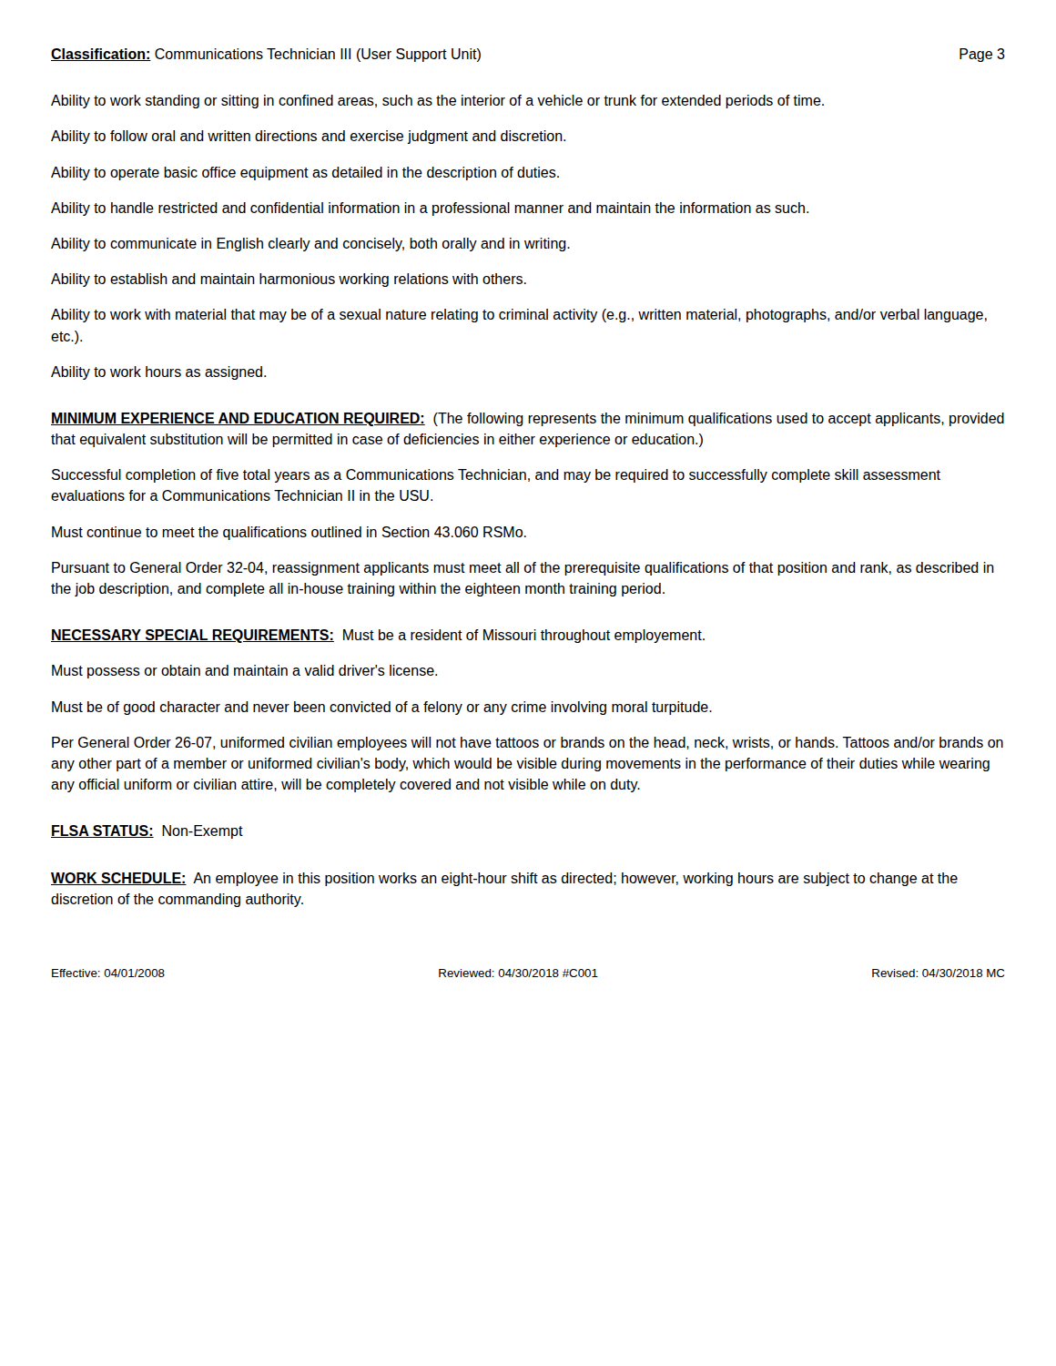Classification: Communications Technician III (User Support Unit)
Page 3
Ability to work standing or sitting in confined areas, such as the interior of a vehicle or trunk for extended periods of time.
Ability to follow oral and written directions and exercise judgment and discretion.
Ability to operate basic office equipment as detailed in the description of duties.
Ability to handle restricted and confidential information in a professional manner and maintain the information as such.
Ability to communicate in English clearly and concisely, both orally and in writing.
Ability to establish and maintain harmonious working relations with others.
Ability to work with material that may be of a sexual nature relating to criminal activity (e.g., written material, photographs, and/or verbal language, etc.).
Ability to work hours as assigned.
MINIMUM EXPERIENCE AND EDUCATION REQUIRED: (The following represents the minimum qualifications used to accept applicants, provided that equivalent substitution will be permitted in case of deficiencies in either experience or education.)
Successful completion of five total years as a Communications Technician, and may be required to successfully complete skill assessment evaluations for a Communications Technician II in the USU.
Must continue to meet the qualifications outlined in Section 43.060 RSMo.
Pursuant to General Order 32-04, reassignment applicants must meet all of the prerequisite qualifications of that position and rank, as described in the job description, and complete all in-house training within the eighteen month training period.
NECESSARY SPECIAL REQUIREMENTS: Must be a resident of Missouri throughout employement.
Must possess or obtain and maintain a valid driver's license.
Must be of good character and never been convicted of a felony or any crime involving moral turpitude.
Per General Order 26-07, uniformed civilian employees will not have tattoos or brands on the head, neck, wrists, or hands. Tattoos and/or brands on any other part of a member or uniformed civilian's body, which would be visible during movements in the performance of their duties while wearing any official uniform or civilian attire, will be completely covered and not visible while on duty.
FLSA STATUS: Non-Exempt
WORK SCHEDULE: An employee in this position works an eight-hour shift as directed; however, working hours are subject to change at the discretion of the commanding authority.
Effective: 04/01/2008 Reviewed: 04/30/2018 #C001 Revised: 04/30/2018 MC